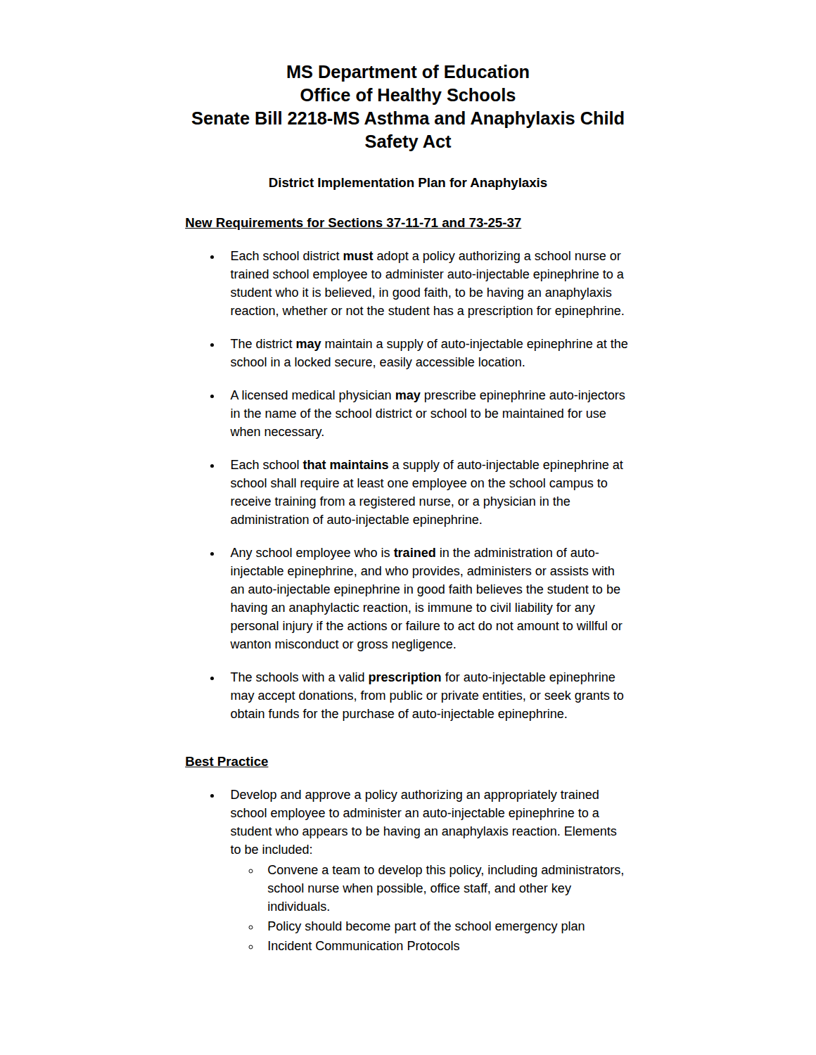MS Department of Education
Office of Healthy Schools
Senate Bill 2218-MS Asthma and Anaphylaxis Child Safety Act
District Implementation Plan for Anaphylaxis
New Requirements for Sections 37-11-71 and 73-25-37
Each school district must adopt a policy authorizing a school nurse or trained school employee to administer auto-injectable epinephrine to a student who it is believed, in good faith, to be having an anaphylaxis reaction, whether or not the student has a prescription for epinephrine.
The district may maintain a supply of auto-injectable epinephrine at the school in a locked secure, easily accessible location.
A licensed medical physician may prescribe epinephrine auto-injectors in the name of the school district or school to be maintained for use when necessary.
Each school that maintains a supply of auto-injectable epinephrine at school shall require at least one employee on the school campus to receive training from a registered nurse, or a physician in the administration of auto-injectable epinephrine.
Any school employee who is trained in the administration of auto-injectable epinephrine, and who provides, administers or assists with an auto-injectable epinephrine in good faith believes the student to be having an anaphylactic reaction, is immune to civil liability for any personal injury if the actions or failure to act do not amount to willful or wanton misconduct or gross negligence.
The schools with a valid prescription for auto-injectable epinephrine may accept donations, from public or private entities, or seek grants to obtain funds for the purchase of auto-injectable epinephrine.
Best Practice
Develop and approve a policy authorizing an appropriately trained school employee to administer an auto-injectable epinephrine to a student who appears to be having an anaphylaxis reaction. Elements to be included:
Convene a team to develop this policy, including administrators, school nurse when possible, office staff, and other key individuals.
Policy should become part of the school emergency plan
Incident Communication Protocols